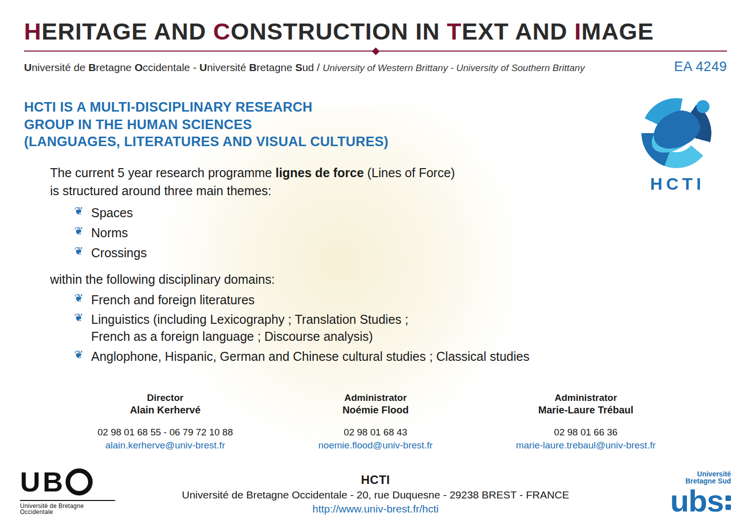HERITAGE AND CONSTRUCTION IN TEXT AND IMAGE
Université de Bretagne Occidentale - Université Bretagne Sud / University of Western Brittany - University of Southern Brittany
EA 4249
HCTI
HCTI is a multi-disciplinary research
group in the human sciences
(languages, literatures and visual cultures)
The current 5 year research programme lignes de force (Lines of Force)
is structured around three main themes:
Spaces
Norms
Crossings
within the following disciplinary domains:
French and foreign literatures
Linguistics (including Lexicography ; Translation Studies ;
French as a foreign language ; Discourse analysis)
Anglophone, Hispanic, German and Chinese cultural studies ; Classical studies
Director
Alain Kerhervé
02 98 01 68 55 - 06 79 72 10 88
alain.kerherve@univ-brest.fr
Administrator
Noémie Flood
02 98 01 68 43
noemie.flood@univ-brest.fr
Administrator
Marie-Laure Trébaul
02 98 01 66 36
marie-laure.trebaul@univ-brest.fr
UB
Université de Bretagne Occidentale
HCTI
Université de Bretagne Occidentale - 20, rue Duquesne - 29238 BREST - FRANCE
http://www.univ-brest.fr/hcti
Université
Bretagne Sud
ubs